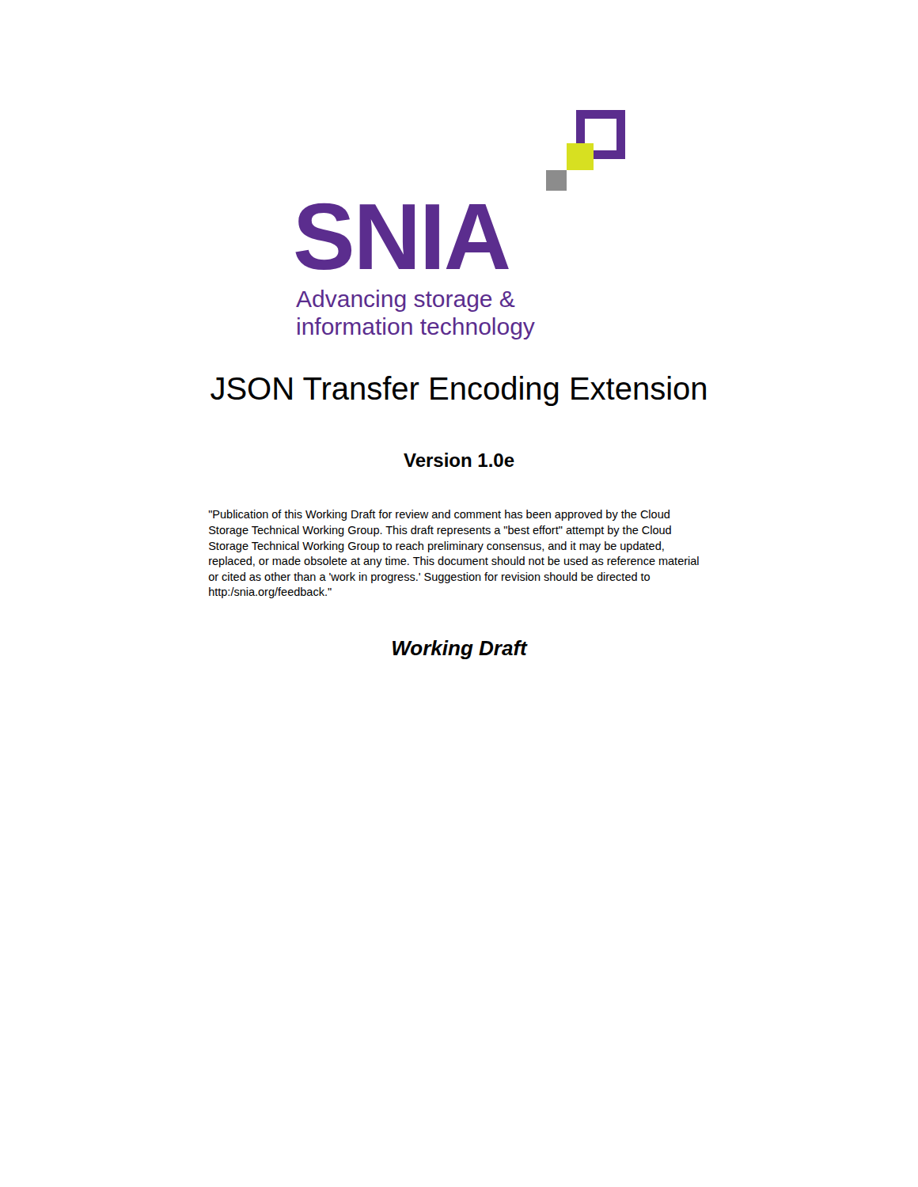SNIA
Advancing storage &
information technology
JSON Transfer Encoding Extension
Version 1.0e
"Publication of this Working Draft for review and comment has been approved by the Cloud Storage Technical Working Group. This draft represents a "best effort" attempt by the Cloud Storage Technical Working Group to reach preliminary consensus, and it may be updated, replaced, or made obsolete at any time. This document should not be used as reference material or cited as other than a 'work in progress.' Suggestion for revision should be directed to http:/snia.org/feedback."
Working Draft